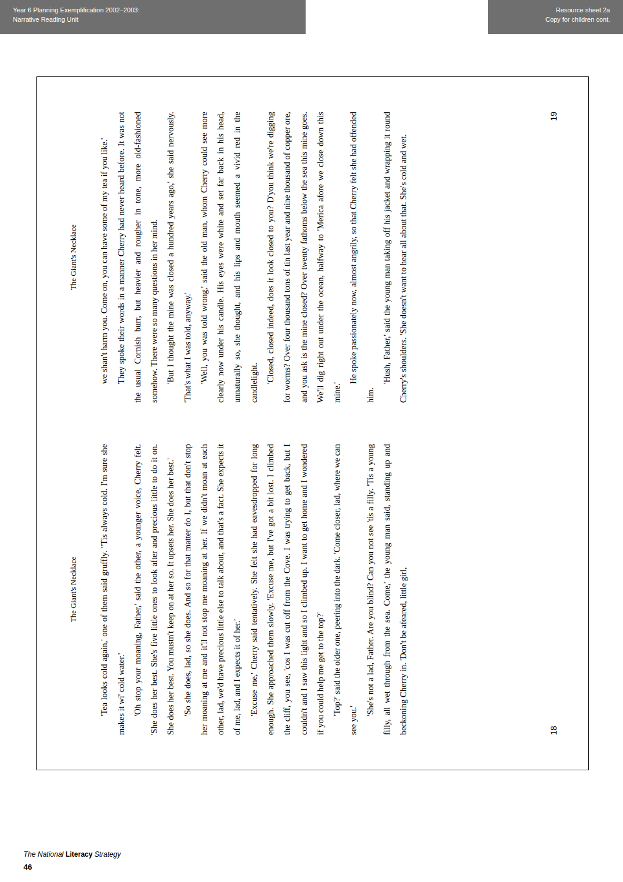Year 6 Planning Exemplification 2002–2003:
Narrative Reading Unit
Resource sheet 2a
Copy for children cont.
The Giant's Necklace
'Tea looks cold again,' one of them said gruffly. ''Tis always cold. I'm sure she makes it wi' cold water.'
'Oh stop your moaning, Father,' said the other, a younger voice, Cherry felt. 'She does her best. She's five little ones to look after and precious little to do it on. She does her best. You mustn't keep on at her so. It upsets her. She does her best.'
'So she does, lad, so she does. And so for that matter do I, but that don't stop her moaning at me and it'll not stop me moaning at her. If we didn't moan at each other, lad, we'd have precious little else to talk about, and that's a fact. She expects it of me, lad, and I expects it of her.'
'Excuse me,' Cherry said tentatively. She felt she had eavesdropped for long enough. She approached them slowly. 'Excuse me, but I've got a bit lost. I climbed the cliff, you see, 'cos I was cut off from the Cove. I was trying to get back, but I couldn't and I saw this light and so I climbed up. I want to get home and I wondered if you could help me get to the top?'
'Top?' said the older one, peering into the dark. 'Come closer, lad, where we can see you.'
'She's not a lad, Father. Are you blind? Can you not see 'tis a filly. 'Tis a young filly, all wet through from the sea. Come,' the young man said, standing up and beckoning Cherry in. 'Don't be afeared, little girl,
18
The Giant's Necklace
we shan't harm you. Come on, you can have some of my tea if you like.'
They spoke their words in a manner Cherry had never heard before. It was not the usual Cornish burr, but heavier and rougher in tone, more old-fashioned somehow. There were so many questions in her mind.
'But I thought the mine was closed a hundred years ago,' she said nervously. 'That's what I was told, anyway.'
'Well, you was told wrong,' said the old man, whom Cherry could see more clearly now under his candle. His eyes were white and set far back in his head, unnaturally so, she thought, and his lips and mouth seemed a vivid red in the candlelight.
'Closed, closed indeed, does it look closed to you? D'you think we're digging for worms? Over four thousand tons of tin last year and nine thousand of copper ore, and you ask is the mine closed? Over twenty fathoms below the sea this mine goes. We'll dig right out under the ocean, halfway to 'Merica afore we close down this mine.'
He spoke passionately now, almost angrily, so that Cherry felt she had offended him.
'Hush, Father,' said the young man taking off his jacket and wrapping it round Cherry's shoulders. 'She doesn't want to hear all about that. She's cold and wet.
19
The National Literacy Strategy
46